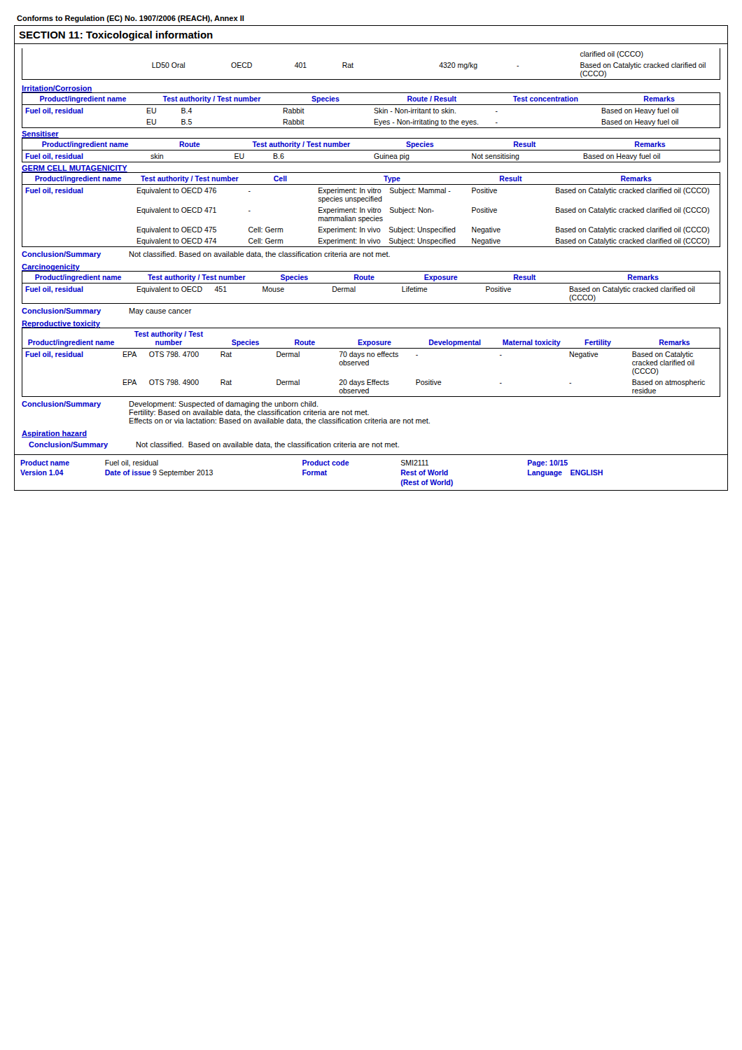Conforms to Regulation (EC) No. 1907/2006 (REACH), Annex II
SECTION 11: Toxicological information
| | | | | | | | clarified oil (CCCO) |
| | LD50 Oral | OECD | 401 | Rat | 4320 mg/kg | - | Based on Catalytic cracked clarified oil (CCCO) |
Irritation/Corrosion
| Product/ingredient name | Test authority / Test number | Species | Route / Result | Test concentration | Remarks |
| --- | --- | --- | --- | --- | --- |
| Fuel oil, residual | EU B.4 | Rabbit | Skin - Non-irritant to skin. | - | Based on Heavy fuel oil |
| | EU B.5 | Rabbit | Eyes - Non-irritating to the eyes. | - | Based on Heavy fuel oil |
Sensitiser
| Product/ingredient name | Route | Test authority / Test number | Species | Result | Remarks |
| --- | --- | --- | --- | --- | --- |
| Fuel oil, residual | skin | EU B.6 | Guinea pig | Not sensitising | Based on Heavy fuel oil |
GERM CELL MUTAGENICITY
| Product/ingredient name | Test authority / Test number | Cell | Type | Result | Remarks |
| --- | --- | --- | --- | --- | --- |
| Fuel oil, residual | Equivalent to OECD 476 | - | Experiment: In vitro Subject: Mammal - species unspecified | Positive | Based on Catalytic cracked clarified oil (CCCO) |
| | Equivalent to OECD 471 | - | Experiment: In vitro Subject: Non-mammalian species | Positive | Based on Catalytic cracked clarified oil (CCCO) |
| | Equivalent to OECD 475 | Cell: Germ | Experiment: In vivo Subject: Unspecified | Negative | Based on Catalytic cracked clarified oil (CCCO) |
| | Equivalent to OECD 474 | Cell: Germ | Experiment: In vivo Subject: Unspecified | Negative | Based on Catalytic cracked clarified oil (CCCO) |
Conclusion/Summary Not classified. Based on available data, the classification criteria are not met.
Carcinogenicity
| Product/ingredient name | Test authority / Test number | Species | Route | Exposure | Result | Remarks |
| --- | --- | --- | --- | --- | --- | --- |
| Fuel oil, residual | Equivalent to OECD 451 | Mouse | Dermal | Lifetime | Positive | Based on Catalytic cracked clarified oil (CCCO) |
Conclusion/Summary May cause cancer
Reproductive toxicity
| Product/ingredient name | Test authority / Test number | Species | Route | Exposure | Developmental | Maternal toxicity | Fertility | Remarks |
| --- | --- | --- | --- | --- | --- | --- | --- | --- |
| Fuel oil, residual | EPA OTS 798. 4700 | Rat | Dermal | 70 days no effects observed | - | - | Negative | Based on Catalytic cracked clarified oil (CCCO) |
| | EPA OTS 798. 4900 | Rat | Dermal | 20 days Effects observed | Positive | - | - | Based on atmospheric residue |
Conclusion/Summary Development: Suspected of damaging the unborn child.
Fertility: Based on available data, the classification criteria are not met.
Effects on or via lactation: Based on available data, the classification criteria are not met.
Aspiration hazard
Conclusion/Summary Not classified. Based on available data, the classification criteria are not met.
| Product name | Fuel oil, residual | Product code | SMI2111 | Page: 10/15 |
| Version 1.04 | Date of issue 9 September 2013 | Format | Rest of World | Language ENGLISH |
| | | | (Rest of World) | |